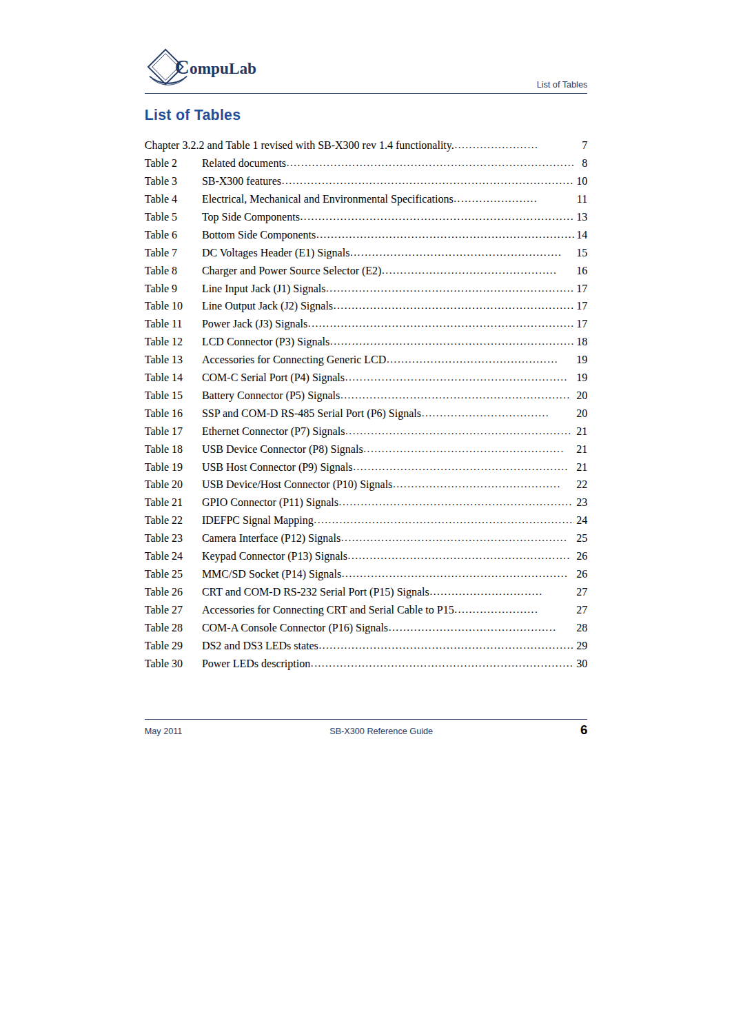C ompuLab
List of Tables
List of Tables
Chapter 3.2.2 and Table 1 revised with SB-X300 rev 1.4 functionality. ....................... 7
Table 2 Related documents ..................................................................................... 8
Table 3 SB-X300 features ..................................................................................... 10
Table 4 Electrical, Mechanical and Environmental Specifications ....................... 11
Table 5 Top Side Components .............................................................................. 13
Table 6 Bottom Side Components ......................................................................... 14
Table 7 DC Voltages Header (E1) Signals .......................................................... 15
Table 8 Charger and Power Source Selector (E2) ................................................ 16
Table 9 Line Input Jack (J1) Signals ..................................................................... 17
Table 10 Line Output Jack (J2) Signals .................................................................. 17
Table 11 Power Jack (J3) Signals ........................................................................... 17
Table 12 LCD Connector (P3) Signals ..................................................................... 18
Table 13 Accessories for Connecting Generic LCD ............................................... 19
Table 14 COM-C Serial Port (P4) Signals ............................................................. 19
Table 15 Battery Connector (P5) Signals ............................................................... 20
Table 16 SSP and COM-D RS-485 Serial Port (P6) Signals ................................... 20
Table 17 Ethernet Connector (P7) Signals .............................................................. 21
Table 18 USB Device Connector (P8) Signals ....................................................... 21
Table 19 USB Host Connector (P9) Signals ........................................................... 21
Table 20 USB Device/Host Connector (P10) Signals .............................................. 22
Table 21 GPIO Connector (P11) Signals ................................................................ 23
Table 22 IDEFPC Signal Mapping ......................................................................... 24
Table 23 Camera Interface (P12) Signals .............................................................. 25
Table 24 Keypad Connector (P13) Signals ............................................................. 26
Table 25 MMC/SD Socket (P14) Signals .............................................................. 26
Table 26 CRT and COM-D RS-232 Serial Port (P15) Signals ............................... 27
Table 27 Accessories for Connecting CRT and Serial Cable to P15 ....................... 27
Table 28 COM-A Console Connector (P16) Signals .............................................. 28
Table 29 DS2 and DS3 LEDs states ....................................................................... 29
Table 30 Power LEDs description ......................................................................... 30
May 2011
SB-X300 Reference Guide
6